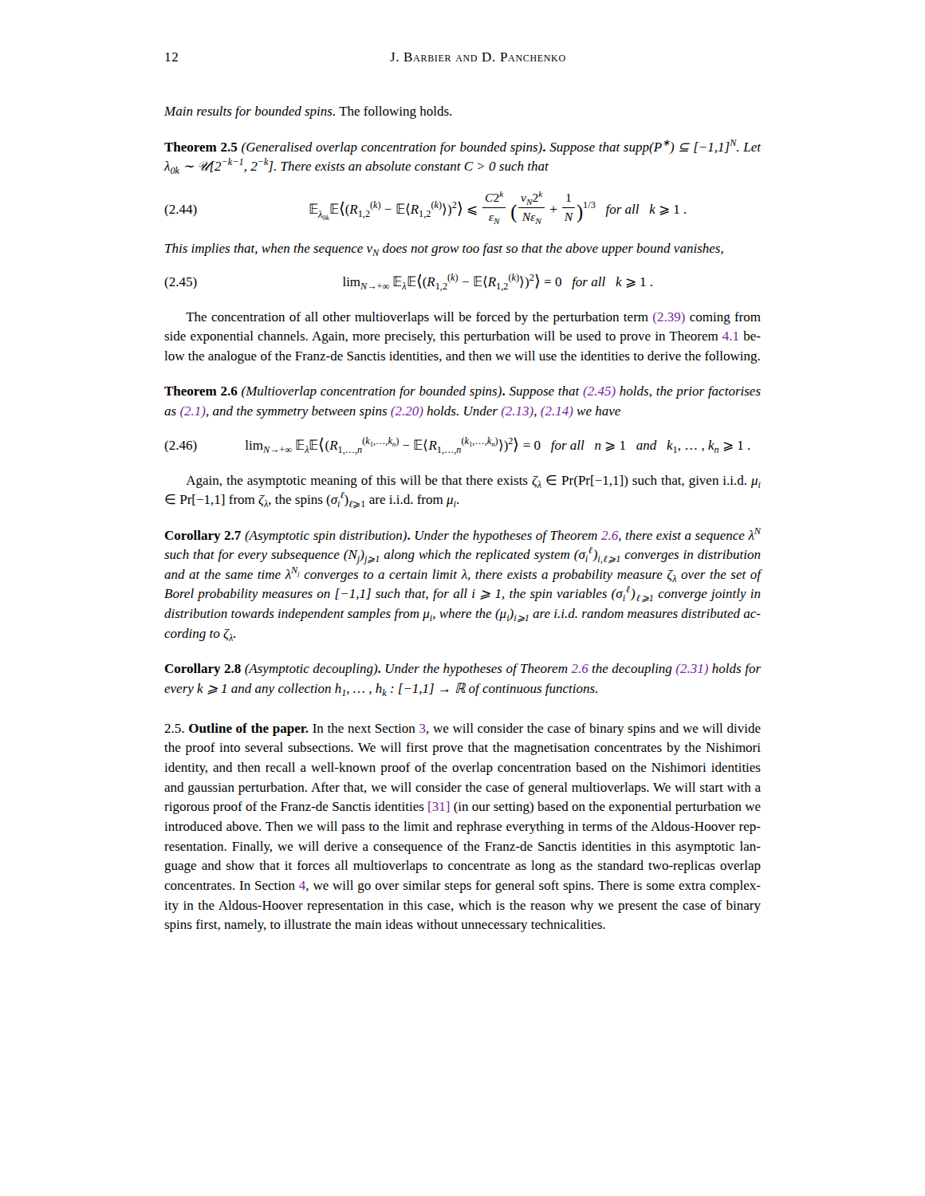12 J. Barbier and D. Panchenko
Main results for bounded spins. The following holds.
Theorem 2.5 (Generalised overlap concentration for bounded spins). Suppose that supp(P∗) ⊆ [−1,1]N. Let λ0k ∼ 𝒰[2−k−1, 2−k]. There exists an absolute constant C > 0 such that
(2.44) 𝔼λ0k𝔼⟨(R1,2(k) − 𝔼⟨R1,2(k)⟩)2⟩ ⩽ C2k εN (vN2k NεN + 1 N)1/3 for all k ⩾ 1 .
This implies that, when the sequence vN does not grow too fast so that the above upper bound vanishes,
(2.45) limN→+∞ 𝔼λ𝔼⟨(R1,2(k) − 𝔼⟨R1,2(k)⟩)2⟩ = 0 for all k ⩾ 1 .
The concentration of all other multioverlaps will be forced by the perturbation term (2.39) coming from side exponential channels. Again, more precisely, this perturbation will be used to prove in Theorem 4.1 below the analogue of the Franz-de Sanctis identities, and then we will use the identities to derive the following.
Theorem 2.6 (Multioverlap concentration for bounded spins). Suppose that (2.45) holds, the prior factorises as (2.1), and the symmetry between spins (2.20) holds. Under (2.13), (2.14) we have
(2.46) limN→+∞ 𝔼λ𝔼⟨(R1,…,n(k1,…,kn) − 𝔼⟨R1,…,n(k1,…,kn)⟩)2⟩ = 0 for all n ⩾ 1 and k1, … , kn ⩾ 1 .
Again, the asymptotic meaning of this will be that there exists ζλ ∈ Pr(Pr[−1,1]) such that, given i.i.d. μi ∈ Pr[−1,1] from ζλ, the spins (σiℓ)ℓ⩾1 are i.i.d. from μi.
Corollary 2.7 (Asymptotic spin distribution). Under the hypotheses of Theorem 2.6, there exist a sequence λN such that for every subsequence (Nj)j⩾1 along which the replicated system (σiℓ)i,ℓ⩾1 converges in distribution and at the same time λNj converges to a certain limit λ, there exists a probability measure ζλ over the set of Borel probability measures on [−1,1] such that, for all i ⩾ 1, the spin variables (σiℓ)ℓ⩾1 converge jointly in distribution towards independent samples from μi, where the (μi)i⩾1 are i.i.d. random measures distributed according to ζλ.
Corollary 2.8 (Asymptotic decoupling). Under the hypotheses of Theorem 2.6 the decoupling (2.31) holds for every k ⩾ 1 and any collection h1, … , hk : [−1,1] → ℝ of continuous functions.
2.5. Outline of the paper.
In the next Section 3, we will consider the case of binary spins and we will divide the proof into several subsections. We will first prove that the magnetisation concentrates by the Nishimori identity, and then recall a well-known proof of the overlap concentration based on the Nishimori identities and gaussian perturbation. After that, we will consider the case of general multioverlaps. We will start with a rigorous proof of the Franz-de Sanctis identities [31] (in our setting) based on the exponential perturbation we introduced above. Then we will pass to the limit and rephrase everything in terms of the Aldous-Hoover representation. Finally, we will derive a consequence of the Franz-de Sanctis identities in this asymptotic language and show that it forces all multioverlaps to concentrate as long as the standard two-replicas overlap concentrates. In Section 4, we will go over similar steps for general soft spins. There is some extra complexity in the Aldous-Hoover representation in this case, which is the reason why we present the case of binary spins first, namely, to illustrate the main ideas without unnecessary technicalities.